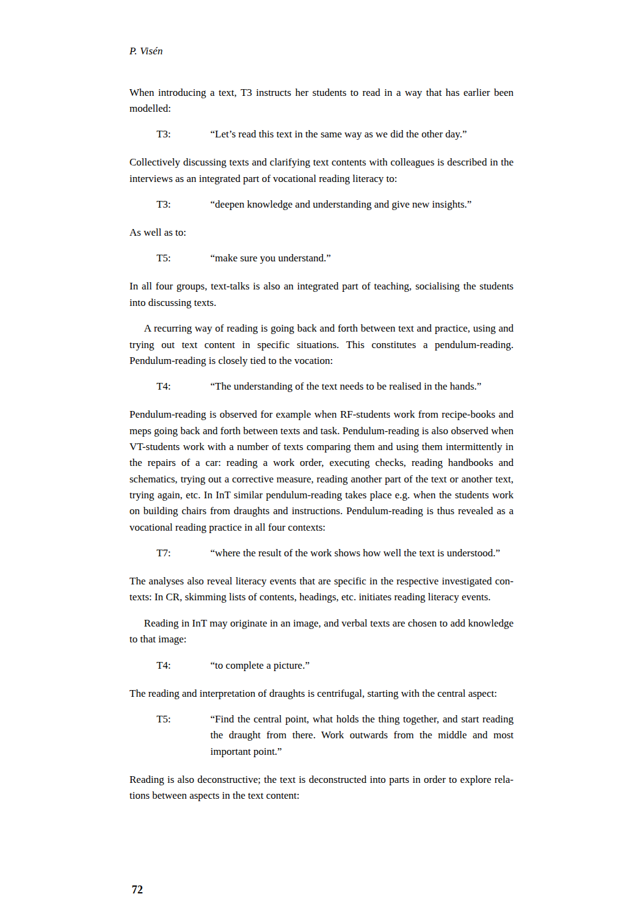P. Visén
When introducing a text, T3 instructs her students to read in a way that has earlier been modelled:
T3: “Let’s read this text in the same way as we did the other day.”
Collectively discussing texts and clarifying text contents with colleagues is described in the interviews as an integrated part of vocational reading literacy to:
T3: “deepen knowledge and understanding and give new insights.”
As well as to:
T5: “make sure you understand.”
In all four groups, text-talks is also an integrated part of teaching, socialising the students into discussing texts.
A recurring way of reading is going back and forth between text and practice, using and trying out text content in specific situations. This constitutes a pendulum-reading. Pendulum-reading is closely tied to the vocation:
T4: “The understanding of the text needs to be realised in the hands.”
Pendulum-reading is observed for example when RF-students work from recipe-books and meps going back and forth between texts and task. Pendulum-reading is also observed when VT-students work with a number of texts comparing them and using them intermittently in the repairs of a car: reading a work order, executing checks, reading handbooks and schematics, trying out a corrective measure, reading another part of the text or another text, trying again, etc. In InT similar pendulum-reading takes place e.g. when the students work on building chairs from draughts and instructions. Pendulum-reading is thus revealed as a vocational reading practice in all four contexts:
T7: “where the result of the work shows how well the text is understood.”
The analyses also reveal literacy events that are specific in the respective investigated contexts: In CR, skimming lists of contents, headings, etc. initiates reading literacy events.
Reading in InT may originate in an image, and verbal texts are chosen to add knowledge to that image:
T4: “to complete a picture.”
The reading and interpretation of draughts is centrifugal, starting with the central aspect:
T5: “Find the central point, what holds the thing together, and start reading the draught from there. Work outwards from the middle and most important point.”
Reading is also deconstructive; the text is deconstructed into parts in order to explore relations between aspects in the text content:
72